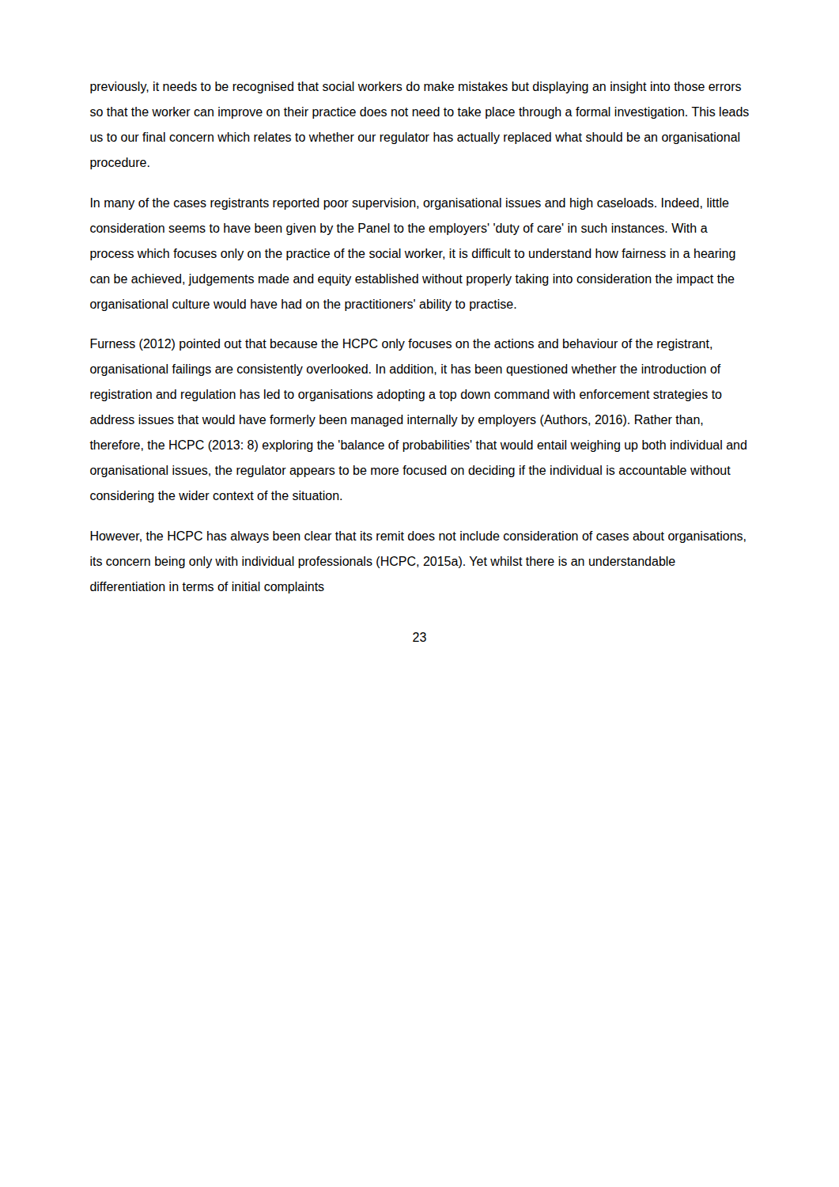previously, it needs to be recognised that social workers do make mistakes but displaying an insight into those errors so that the worker can improve on their practice does not need to take place through a formal investigation. This leads us to our final concern which relates to whether our regulator has actually replaced what should be an organisational procedure.
In many of the cases registrants reported poor supervision, organisational issues and high caseloads. Indeed, little consideration seems to have been given by the Panel to the employers' 'duty of care' in such instances. With a process which focuses only on the practice of the social worker, it is difficult to understand how fairness in a hearing can be achieved, judgements made and equity established without properly taking into consideration the impact the organisational culture would have had on the practitioners' ability to practise.
Furness (2012) pointed out that because the HCPC only focuses on the actions and behaviour of the registrant, organisational failings are consistently overlooked. In addition, it has been questioned whether the introduction of registration and regulation has led to organisations adopting a top down command with enforcement strategies to address issues that would have formerly been managed internally by employers (Authors, 2016). Rather than, therefore, the HCPC (2013: 8) exploring the 'balance of probabilities' that would entail weighing up both individual and organisational issues, the regulator appears to be more focused on deciding if the individual is accountable without considering the wider context of the situation.
However, the HCPC has always been clear that its remit does not include consideration of cases about organisations, its concern being only with individual professionals (HCPC, 2015a). Yet whilst there is an understandable differentiation in terms of initial complaints
23